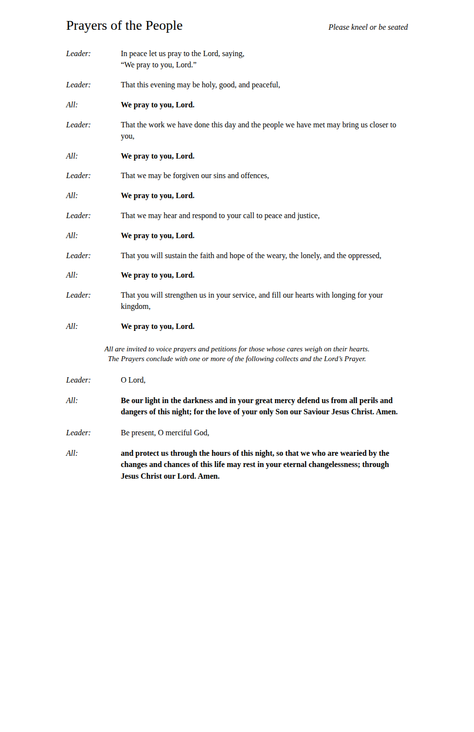Prayers of the People
Please kneel or be seated
Leader:
In peace let us pray to the Lord, saying,
“We pray to you, Lord.”
Leader:
That this evening may be holy, good, and peaceful,
All:
We pray to you, Lord.
Leader:
That the work we have done this day and the people we have met may bring us closer to you,
All:
We pray to you, Lord.
Leader:
That we may be forgiven our sins and offences,
All:
We pray to you, Lord.
Leader:
That we may hear and respond to your call to peace and justice,
All:
We pray to you, Lord.
Leader:
That you will sustain the faith and hope of the weary, the lonely, and the oppressed,
All:
We pray to you, Lord.
Leader:
That you will strengthen us in your service, and fill our hearts with longing for your kingdom,
All:
We pray to you, Lord.
All are invited to voice prayers and petitions for those whose cares weigh on their hearts.
The Prayers conclude with one or more of the following collects and the Lord’s Prayer.
Leader:
O Lord,
All:
Be our light in the darkness and in your great mercy defend us from all perils and dangers of this night; for the love of your only Son our Saviour Jesus Christ. Amen.
Leader:
Be present, O merciful God,
All:
and protect us through the hours of this night, so that we who are wearied by the changes and chances of this life may rest in your eternal changelessness; through Jesus Christ our Lord. Amen.